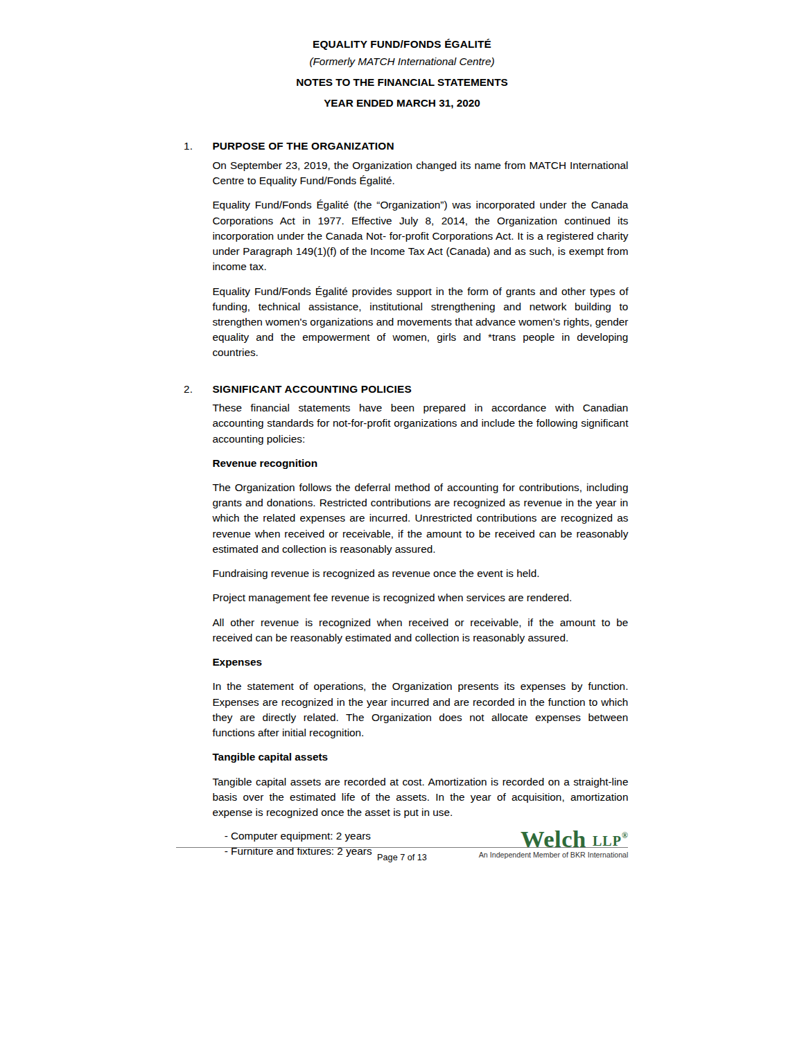EQUALITY FUND/FONDS ÉGALITÉ
(Formerly MATCH International Centre)
NOTES TO THE FINANCIAL STATEMENTS
YEAR ENDED MARCH 31, 2020
1.
Purpose of the Organization
On September 23, 2019, the Organization changed its name from MATCH International Centre to Equality Fund/Fonds Égalité.
Equality Fund/Fonds Égalité (the “Organization”) was incorporated under the Canada Corporations Act in 1977. Effective July 8, 2014, the Organization continued its incorporation under the Canada Not- for-profit Corporations Act. It is a registered charity under Paragraph 149(1)(f) of the Income Tax Act (Canada) and as such, is exempt from income tax.
Equality Fund/Fonds Égalité provides support in the form of grants and other types of funding, technical assistance, institutional strengthening and network building to strengthen women's organizations and movements that advance women’s rights, gender equality and the empowerment of women, girls and *trans people in developing countries.
2.
Significant Accounting Policies
These financial statements have been prepared in accordance with Canadian accounting standards for not-for-profit organizations and include the following significant accounting policies:
Revenue recognition
The Organization follows the deferral method of accounting for contributions, including grants and donations. Restricted contributions are recognized as revenue in the year in which the related expenses are incurred. Unrestricted contributions are recognized as revenue when received or receivable, if the amount to be received can be reasonably estimated and collection is reasonably assured.
Fundraising revenue is recognized as revenue once the event is held.
Project management fee revenue is recognized when services are rendered.
All other revenue is recognized when received or receivable, if the amount to be received can be reasonably estimated and collection is reasonably assured.
Expenses
In the statement of operations, the Organization presents its expenses by function. Expenses are recognized in the year incurred and are recorded in the function to which they are directly related. The Organization does not allocate expenses between functions after initial recognition.
Tangible capital assets
Tangible capital assets are recorded at cost. Amortization is recorded on a straight-line basis over the estimated life of the assets. In the year of acquisition, amortization expense is recognized once the asset is put in use.
- Computer equipment: 2 years
- Furniture and fixtures: 2 years
Welch LLP®
Page 7 of 13
An Independent Member of BKR International